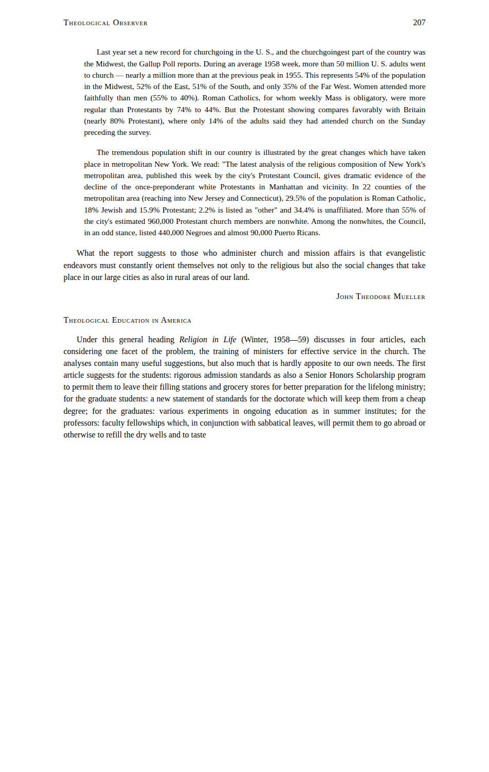Theological Observer 207
Last year set a new record for churchgoing in the U. S., and the churchgoingest part of the country was the Midwest, the Gallup Poll reports. During an average 1958 week, more than 50 million U. S. adults went to church — nearly a million more than at the previous peak in 1955. This represents 54% of the population in the Midwest, 52% of the East, 51% of the South, and only 35% of the Far West. Women attended more faithfully than men (55% to 40%). Roman Catholics, for whom weekly Mass is obligatory, were more regular than Protestants by 74% to 44%. But the Protestant showing compares favorably with Britain (nearly 80% Protestant), where only 14% of the adults said they had attended church on the Sunday preceding the survey.
The tremendous population shift in our country is illustrated by the great changes which have taken place in metropolitan New York. We read: "The latest analysis of the religious composition of New York's metropolitan area, published this week by the city's Protestant Council, gives dramatic evidence of the decline of the once-preponderant white Protestants in Manhattan and vicinity. In 22 counties of the metropolitan area (reaching into New Jersey and Connecticut), 29.5% of the population is Roman Catholic, 18% Jewish and 15.9% Protestant; 2.2% is listed as "other" and 34.4% is unaffiliated. More than 55% of the city's estimated 960,000 Protestant church members are nonwhite. Among the nonwhites, the Council, in an odd stance, listed 440,000 Negroes and almost 90,000 Puerto Ricans.
What the report suggests to those who administer church and mission affairs is that evangelistic endeavors must constantly orient themselves not only to the religious but also the social changes that take place in our large cities as also in rural areas of our land.
John Theodore Mueller
Theological Education in America
Under this general heading Religion in Life (Winter, 1958—59) discusses in four articles, each considering one facet of the problem, the training of ministers for effective service in the church. The analyses contain many useful suggestions, but also much that is hardly apposite to our own needs. The first article suggests for the students: rigorous admission standards as also a Senior Honors Scholarship program to permit them to leave their filling stations and grocery stores for better preparation for the lifelong ministry; for the graduate students: a new statement of standards for the doctorate which will keep them from a cheap degree; for the graduates: various experiments in ongoing education as in summer institutes; for the professors: faculty fellowships which, in conjunction with sabbatical leaves, will permit them to go abroad or otherwise to refill the dry wells and to taste